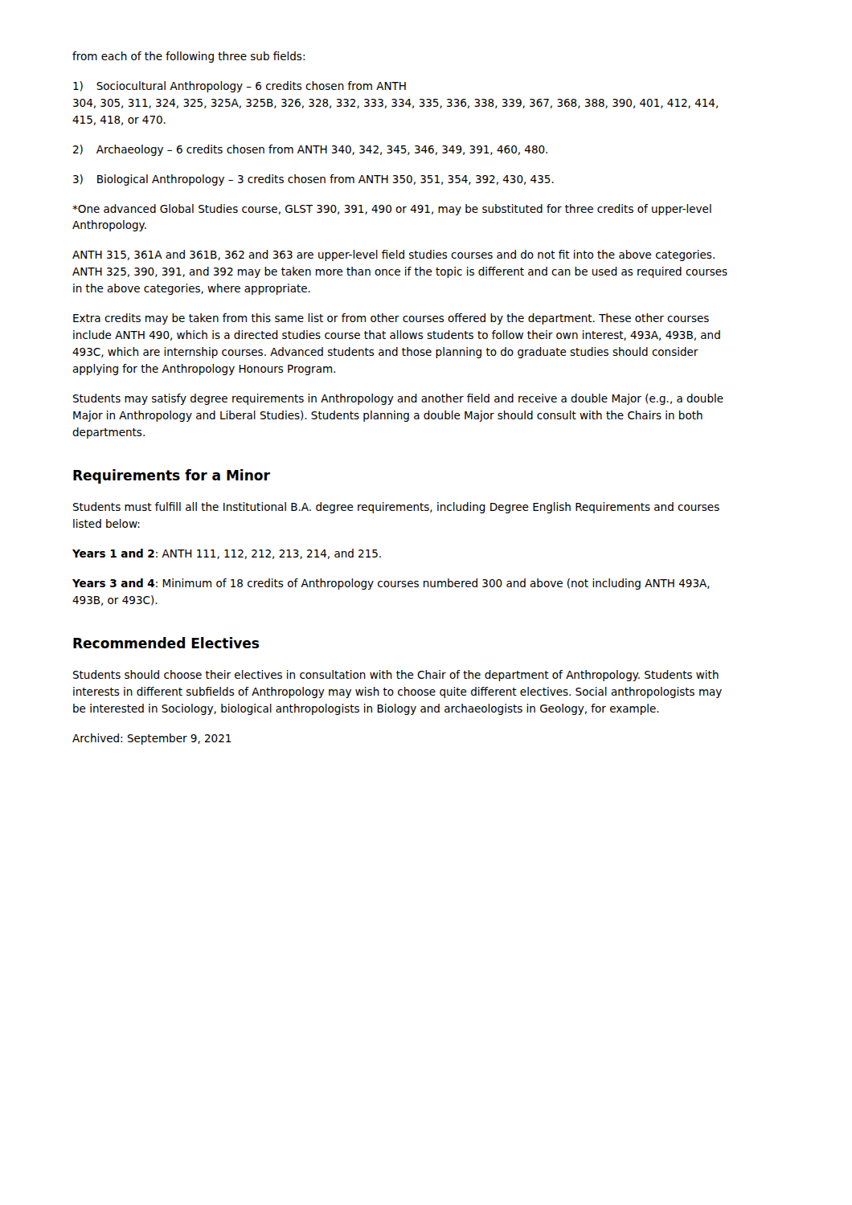from each of the following three sub fields:
1) Sociocultural Anthropology – 6 credits chosen from ANTH
304, 305, 311, 324, 325, 325A, 325B, 326, 328, 332, 333, 334, 335, 336, 338, 339, 367, 368, 388, 390, 401, 412, 414, 415, 418, or 470.
2) Archaeology – 6 credits chosen from ANTH 340, 342, 345, 346, 349, 391, 460, 480.
3) Biological Anthropology – 3 credits chosen from ANTH 350, 351, 354, 392, 430, 435.
*One advanced Global Studies course, GLST 390, 391, 490 or 491, may be substituted for three credits of upper-level Anthropology.
ANTH 315, 361A and 361B, 362 and 363 are upper-level field studies courses and do not fit into the above categories. ANTH 325, 390, 391, and 392 may be taken more than once if the topic is different and can be used as required courses in the above categories, where appropriate.
Extra credits may be taken from this same list or from other courses offered by the department. These other courses include ANTH 490, which is a directed studies course that allows students to follow their own interest, 493A, 493B, and 493C, which are internship courses. Advanced students and those planning to do graduate studies should consider applying for the Anthropology Honours Program.
Students may satisfy degree requirements in Anthropology and another field and receive a double Major (e.g., a double Major in Anthropology and Liberal Studies). Students planning a double Major should consult with the Chairs in both departments.
Requirements for a Minor
Students must fulfill all the Institutional B.A. degree requirements, including Degree English Requirements and courses listed below:
Years 1 and 2: ANTH 111, 112, 212, 213, 214, and 215.
Years 3 and 4: Minimum of 18 credits of Anthropology courses numbered 300 and above (not including ANTH 493A, 493B, or 493C).
Recommended Electives
Students should choose their electives in consultation with the Chair of the department of Anthropology. Students with interests in different subfields of Anthropology may wish to choose quite different electives. Social anthropologists may be interested in Sociology, biological anthropologists in Biology and archaeologists in Geology, for example.
Archived: September 9, 2021